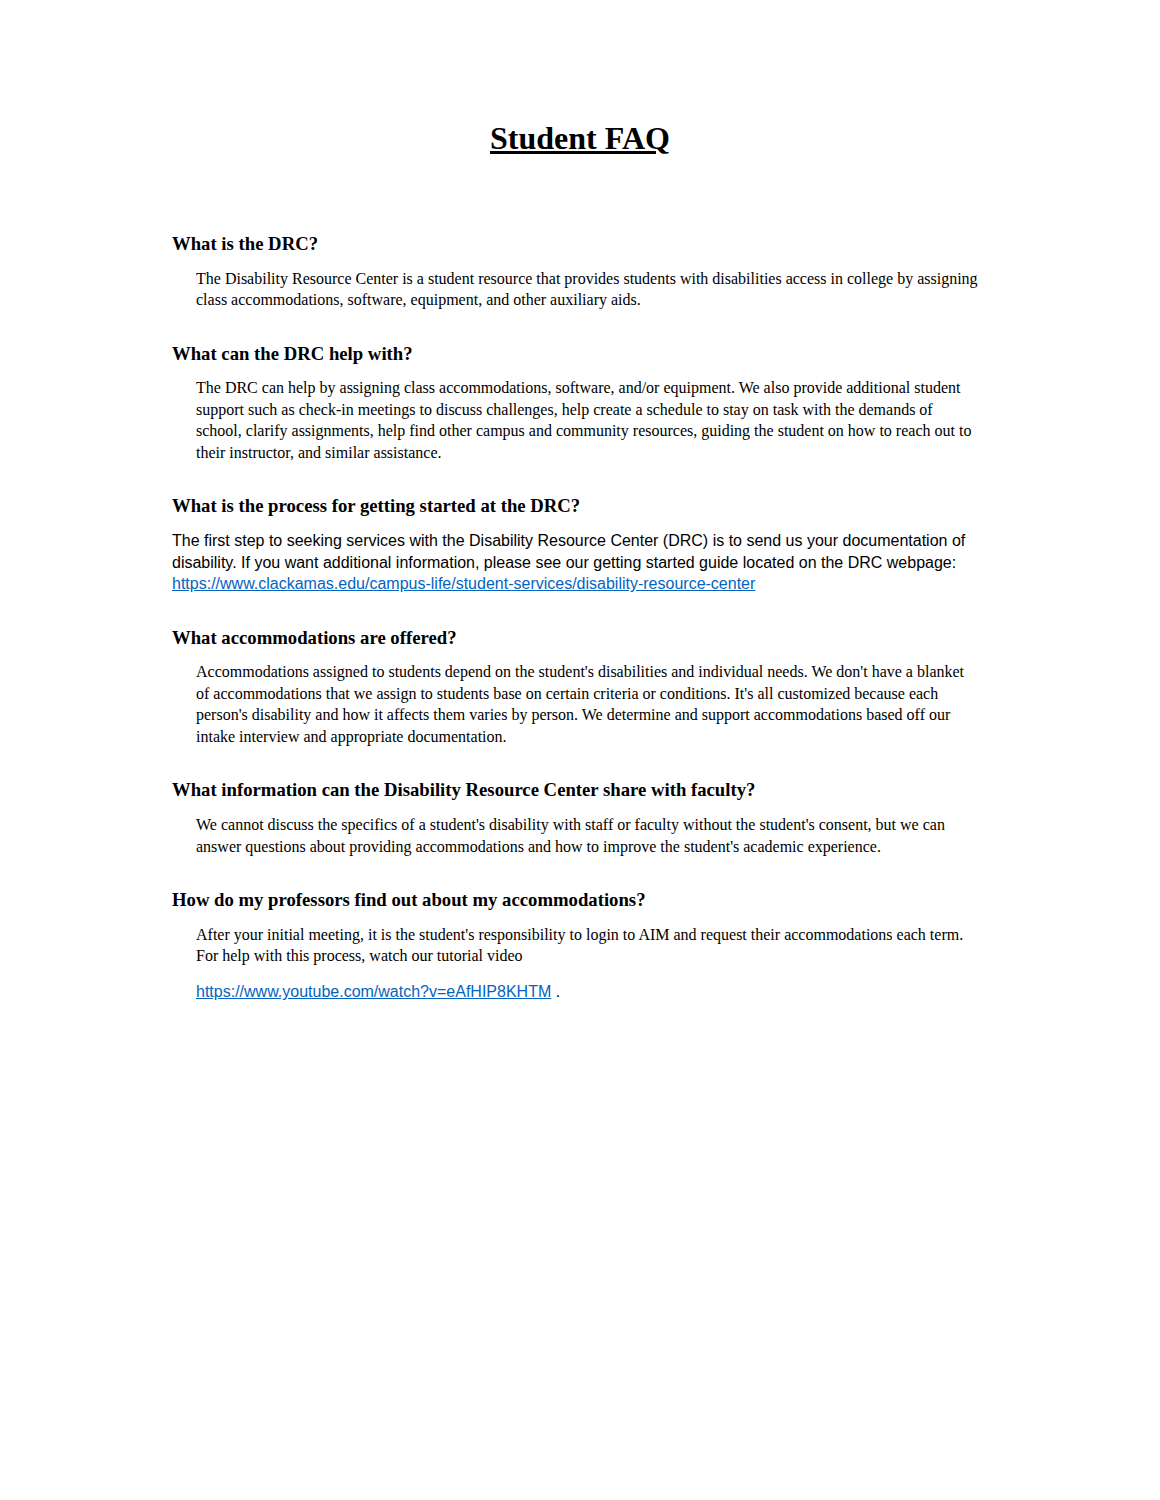Student FAQ
What is the DRC?
The Disability Resource Center is a student resource that provides students with disabilities access in college by assigning class accommodations, software, equipment, and other auxiliary aids.
What can the DRC help with?
The DRC can help by assigning class accommodations, software, and/or equipment. We also provide additional student support such as check-in meetings to discuss challenges, help create a schedule to stay on task with the demands of school, clarify assignments, help find other campus and community resources, guiding the student on how to reach out to their instructor, and similar assistance.
What is the process for getting started at the DRC?
The first step to seeking services with the Disability Resource Center (DRC) is to send us your documentation of disability. If you want additional information, please see our getting started guide located on the DRC webpage: https://www.clackamas.edu/campus-life/student-services/disability-resource-center
What accommodations are offered?
Accommodations assigned to students depend on the student's disabilities and individual needs. We don't have a blanket of accommodations that we assign to students base on certain criteria or conditions. It's all customized because each person's disability and how it affects them varies by person. We determine and support accommodations based off our intake interview and appropriate documentation.
What information can the Disability Resource Center share with faculty?
We cannot discuss the specifics of a student's disability with staff or faculty without the student's consent, but we can answer questions about providing accommodations and how to improve the student's academic experience.
How do my professors find out about my accommodations?
After your initial meeting, it is the student's responsibility to login to AIM and request their accommodations each term. For help with this process, watch our tutorial video
https://www.youtube.com/watch?v=eAfHIP8KHTM .